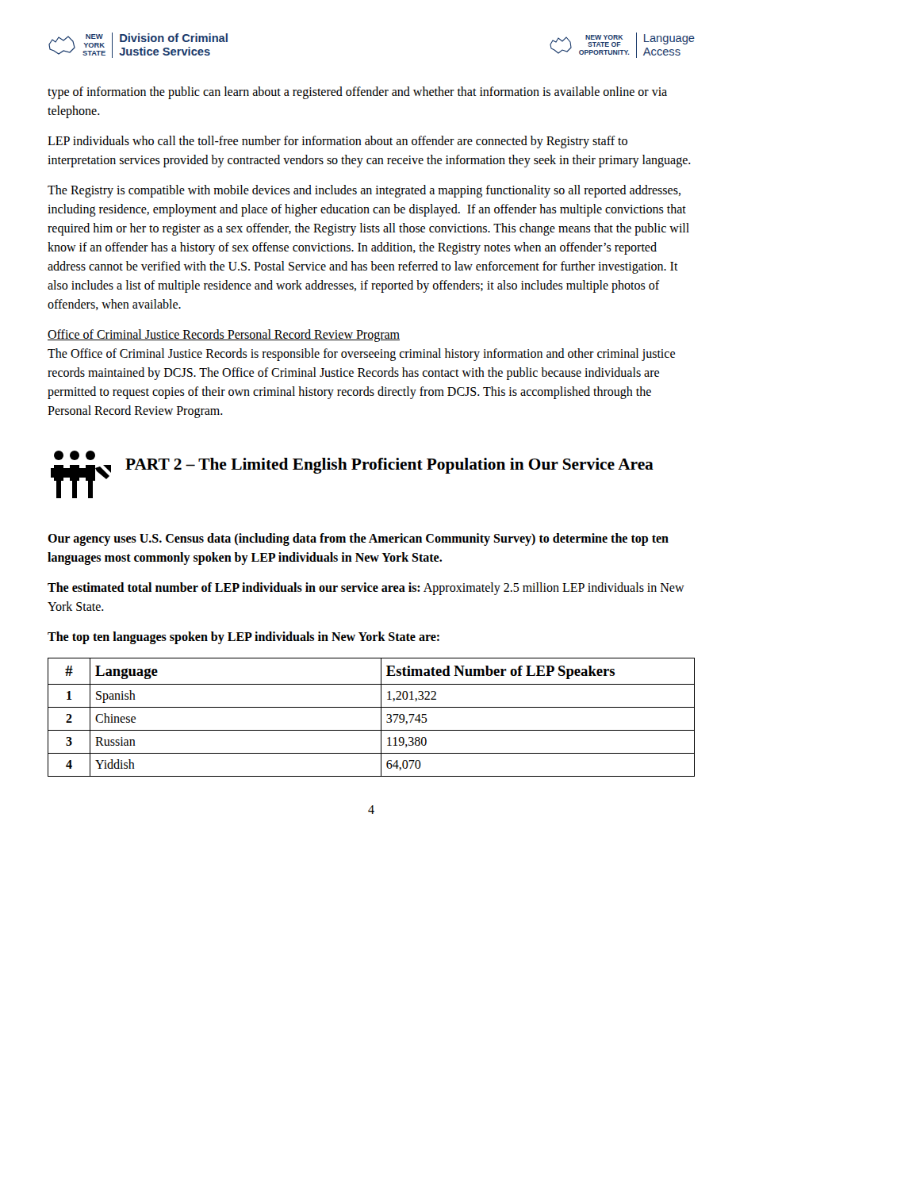NEW
YORK
STATE
Division of Criminal
Justice Services
NEW YORK
STATE OF
OPPORTUNITY.
Language
Access
type of information the public can learn about a registered offender and whether that information is available online or via telephone.
LEP individuals who call the toll-free number for information about an offender are connected by Registry staff to interpretation services provided by contracted vendors so they can receive the information they seek in their primary language.
The Registry is compatible with mobile devices and includes an integrated a mapping functionality so all reported addresses, including residence, employment and place of higher education can be displayed. If an offender has multiple convictions that required him or her to register as a sex offender, the Registry lists all those convictions. This change means that the public will know if an offender has a history of sex offense convictions. In addition, the Registry notes when an offender’s reported address cannot be verified with the U.S. Postal Service and has been referred to law enforcement for further investigation. It also includes a list of multiple residence and work addresses, if reported by offenders; it also includes multiple photos of offenders, when available.
Office of Criminal Justice Records Personal Record Review Program
The Office of Criminal Justice Records is responsible for overseeing criminal history information and other criminal justice records maintained by DCJS. The Office of Criminal Justice Records has contact with the public because individuals are permitted to request copies of their own criminal history records directly from DCJS. This is accomplished through the Personal Record Review Program.
PART 2 – The Limited English Proficient Population in Our Service Area
Our agency uses U.S. Census data (including data from the American Community Survey) to determine the top ten languages most commonly spoken by LEP individuals in New York State.
The estimated total number of LEP individuals in our service area is: Approximately 2.5 million LEP individuals in New York State.
The top ten languages spoken by LEP individuals in New York State are:
| # | Language | Estimated Number of LEP Speakers |
| --- | --- | --- |
| 1 | Spanish | 1,201,322 |
| 2 | Chinese | 379,745 |
| 3 | Russian | 119,380 |
| 4 | Yiddish | 64,070 |
4